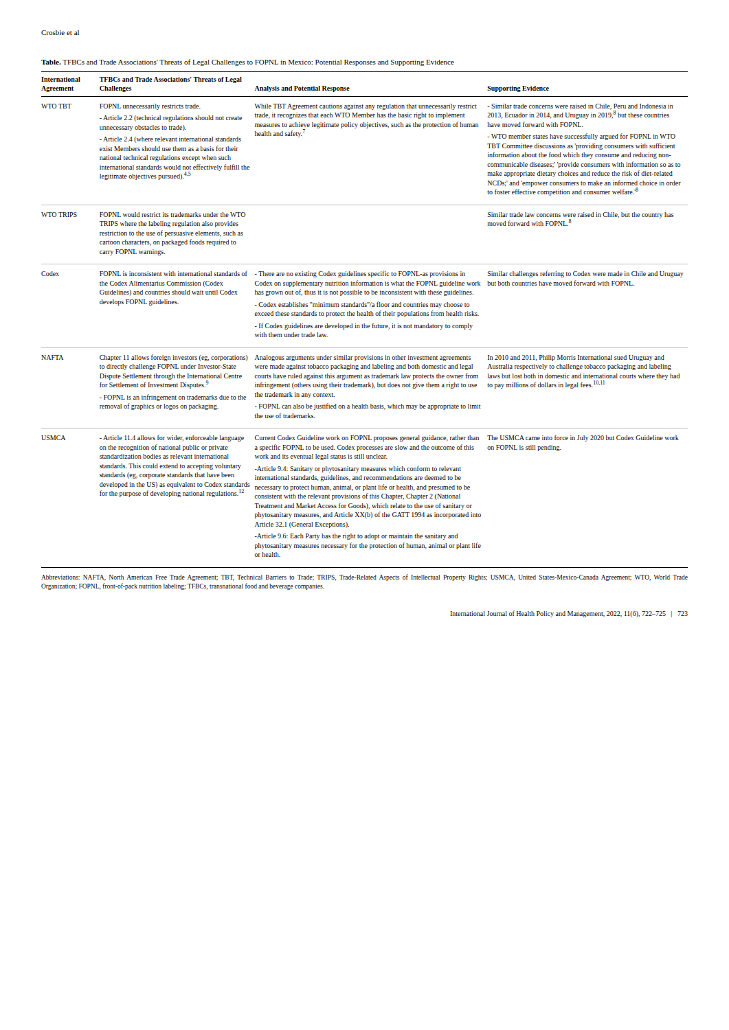Crosbie et al
Table. TFBCs and Trade Associations' Threats of Legal Challenges to FOPNL in Mexico: Potential Responses and Supporting Evidence
| International Agreement | TFBCs and Trade Associations' Threats of Legal Challenges | Analysis and Potential Response | Supporting Evidence |
| --- | --- | --- | --- |
| WTO TBT | FOPNL unnecessarily restricts trade. - Article 2.2 (technical regulations should not create unnecessary obstacles to trade). - Article 2.4 (where relevant international standards exist Members should use them as a basis for their national technical regulations except when such international standards would not effectively fulfill the legitimate objectives pursued). 4,5 | While TBT Agreement cautions against any regulation that unnecessarily restrict trade, it recognizes that each WTO Member has the basic right to implement measures to achieve legitimate policy objectives, such as the protection of human health and safety. 7 | - Similar trade concerns were raised in Chile, Peru and Indonesia in 2013, Ecuador in 2014, and Uruguay in 2019, 8 but these countries have moved forward with FOPNL. - WTO member states have successfully argued for FOPNL in WTO TBT Committee discussions as 'providing consumers with sufficient information about the food which they consume and reducing non-communicable diseases;' 'provide consumers with information so as to make appropriate dietary choices and reduce the risk of diet-related NCDs;' and 'empower consumers to make an informed choice in order to foster effective competition and consumer welfare.' 8 |
| WTO TRIPS | FOPNL would restrict its trademarks under the WTO TRIPS where the labeling regulation also provides restriction to the use of persuasive elements, such as cartoon characters, on packaged foods required to carry FOPNL warnings. | | Similar trade law concerns were raised in Chile, but the country has moved forward with FOPNL. 8 |
| Codex | FOPNL is inconsistent with international standards of the Codex Alimentarius Commission (Codex Guidelines) and countries should wait until Codex develops FOPNL guidelines. | - There are no existing Codex guidelines specific to FOPNL-as provisions in Codex on supplementary nutrition information is what the FOPNL guideline work has grown out of, thus it is not possible to be inconsistent with these guidelines. - Codex establishes "minimum standards"/a floor and countries may choose to exceed these standards to protect the health of their populations from health risks. - If Codex guidelines are developed in the future, it is not mandatory to comply with them under trade law. | Similar challenges referring to Codex were made in Chile and Uruguay but both countries have moved forward with FOPNL. |
| NAFTA | Chapter 11 allows foreign investors (eg, corporations) to directly challenge FOPNL under Investor-State Dispute Settlement through the International Centre for Settlement of Investment Disputes. 9 - FOPNL is an infringement on trademarks due to the removal of graphics or logos on packaging. | Analogous arguments under similar provisions in other investment agreements were made against tobacco packaging and labeling and both domestic and legal courts have ruled against this argument as trademark law protects the owner from infringement (others using their trademark), but does not give them a right to use the trademark in any context. - FOPNL can also be justified on a health basis, which may be appropriate to limit the use of trademarks. | In 2010 and 2011, Philip Morris International sued Uruguay and Australia respectively to challenge tobacco packaging and labeling laws but lost both in domestic and international courts where they had to pay millions of dollars in legal fees. 10,11 |
| USMCA | - Article 11.4 allows for wider, enforceable language on the recognition of national public or private standardization bodies as relevant international standards. This could extend to accepting voluntary standards (eg, corporate standards that have been developed in the US) as equivalent to Codex standards for the purpose of developing national regulations. 12 | Current Codex Guideline work on FOPNL proposes general guidance, rather than a specific FOPNL to be used. Codex processes are slow and the outcome of this work and its eventual legal status is still unclear. -Article 9.4: Sanitary or phytosanitary measures which conform to relevant international standards, guidelines, and recommendations are deemed to be necessary to protect human, animal, or plant life or health, and presumed to be consistent with the relevant provisions of this Chapter, Chapter 2 (National Treatment and Market Access for Goods), which relate to the use of sanitary or phytosanitary measures, and Article XX(b) of the GATT 1994 as incorporated into Article 32.1 (General Exceptions). -Article 9.6: Each Party has the right to adopt or maintain the sanitary and phytosanitary measures necessary for the protection of human, animal or plant life or health. | The USMCA came into force in July 2020 but Codex Guideline work on FOPNL is still pending. |
Abbreviations: NAFTA, North American Free Trade Agreement; TBT, Technical Barriers to Trade; TRIPS, Trade-Related Aspects of Intellectual Property Rights; USMCA, United States-Mexico-Canada Agreement; WTO, World Trade Organization; FOPNL, front-of-pack nutrition labeling; TFBCs, transnational food and beverage companies.
International Journal of Health Policy and Management, 2022, 11(6), 722–725 | 723